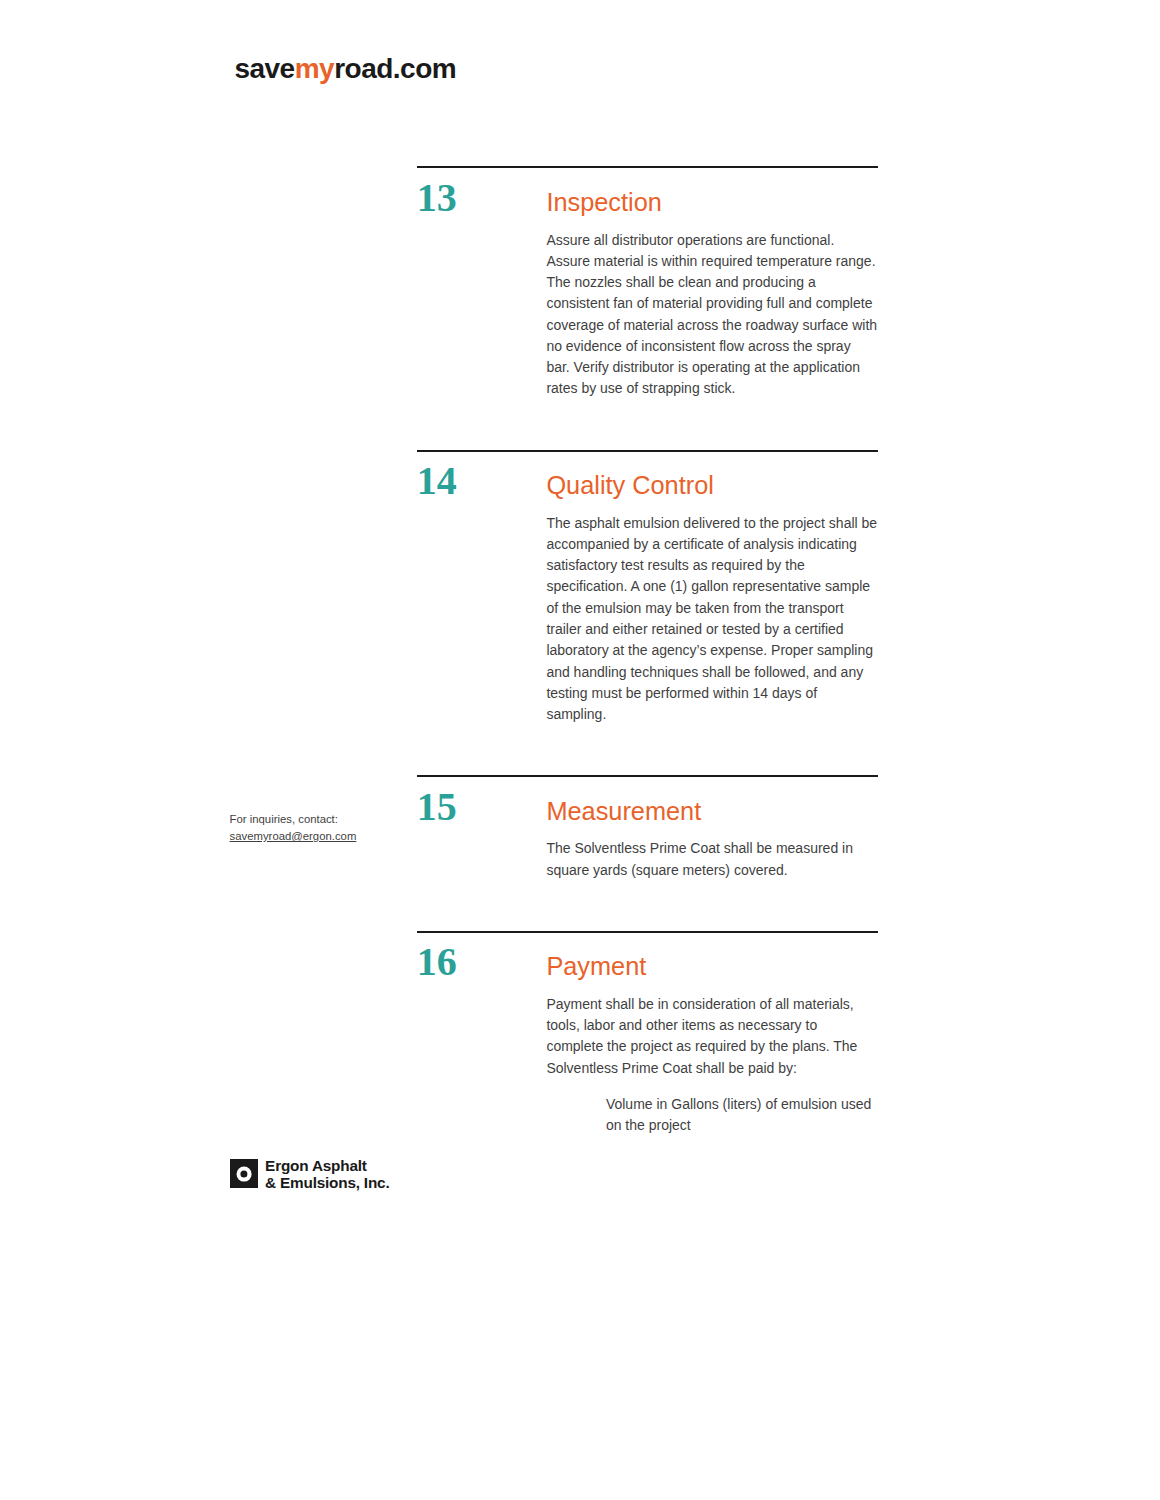savemyroad.com
13
Inspection
Assure all distributor operations are functional. Assure material is within required temperature range. The nozzles shall be clean and producing a consistent fan of material providing full and complete coverage of material across the roadway surface with no evidence of inconsistent flow across the spray bar. Verify distributor is operating at the application rates by use of strapping stick.
14
Quality Control
The asphalt emulsion delivered to the project shall be accompanied by a certificate of analysis indicating satisfactory test results as required by the specification. A one (1) gallon representative sample of the emulsion may be taken from the transport trailer and either retained or tested by a certified laboratory at the agency’s expense. Proper sampling and handling techniques shall be followed, and any testing must be performed within 14 days of sampling.
15
Measurement
The Solventless Prime Coat shall be measured in square yards (square meters) covered.
16
Payment
Payment shall be in consideration of all materials, tools, labor and other items as necessary to complete the project as required by the plans. The Solventless Prime Coat shall be paid by:
Volume in Gallons (liters) of emulsion used on the project
For inquiries, contact:
savemyroad@ergon.com
Ergon Asphalt
& Emulsions, Inc.